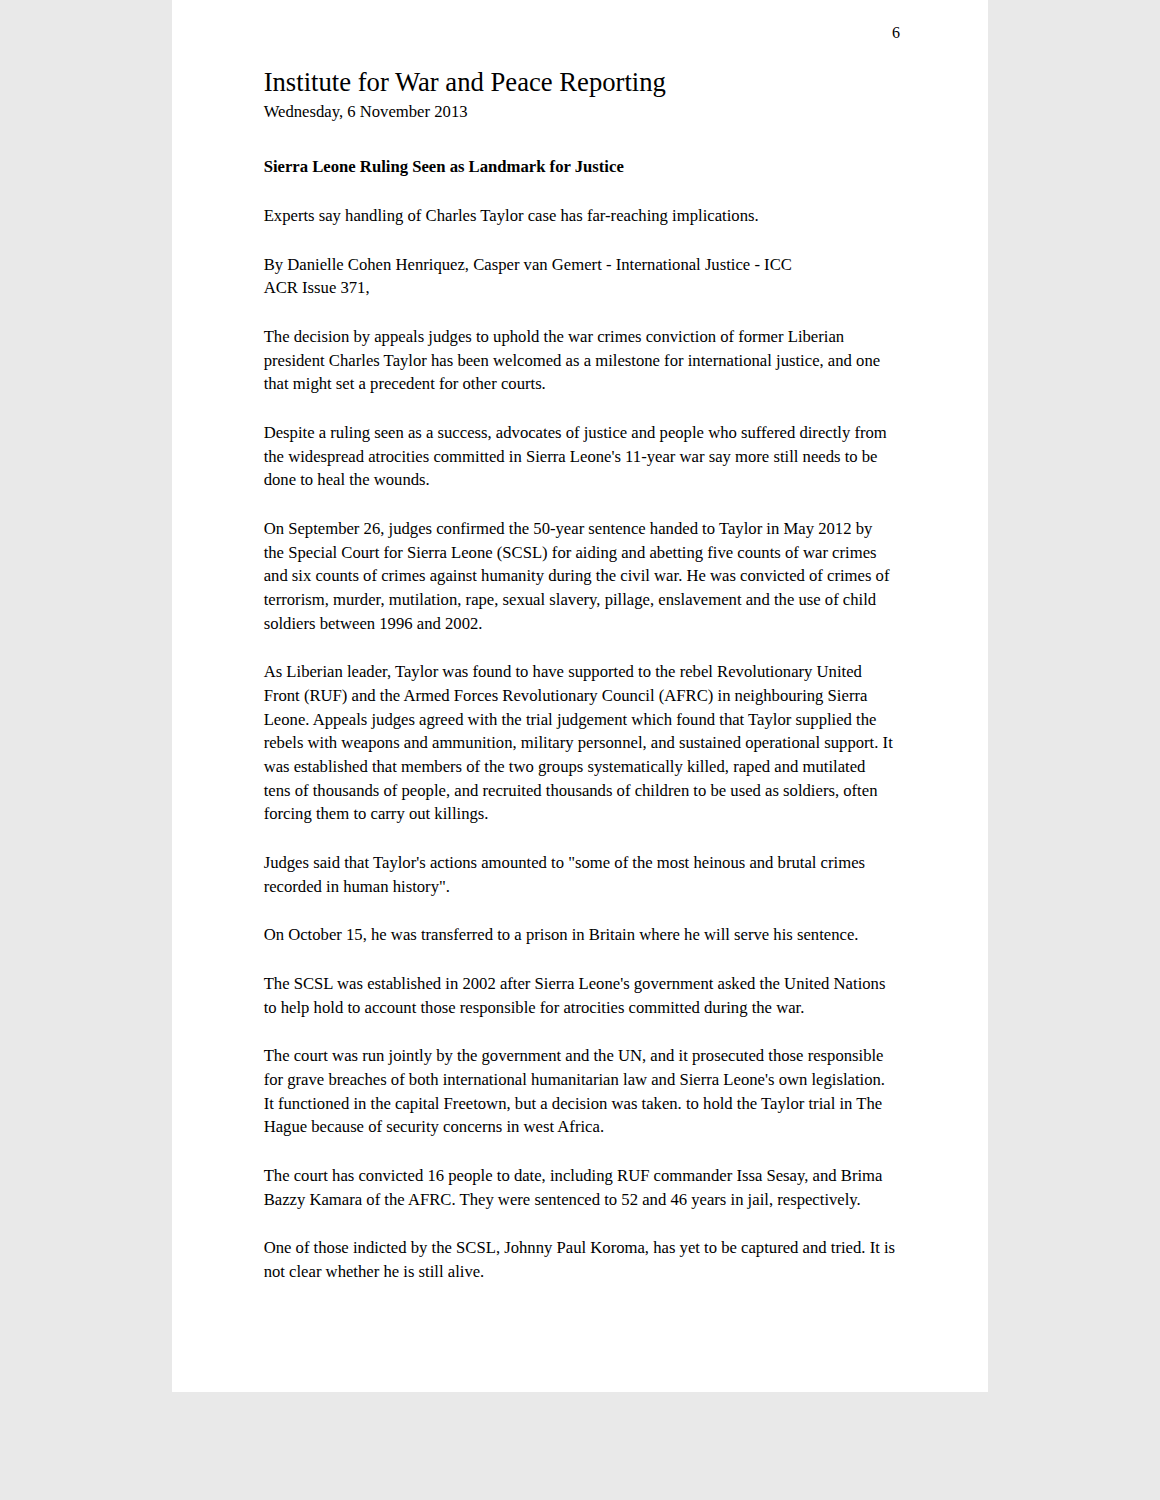6
Institute for War and Peace Reporting
Wednesday, 6 November 2013
Sierra Leone Ruling Seen as Landmark for Justice
Experts say handling of Charles Taylor case has far-reaching implications.
By Danielle Cohen Henriquez, Casper van Gemert - International Justice - ICC ACR Issue 371,
The decision by appeals judges to uphold the war crimes conviction of former Liberian president Charles Taylor has been welcomed as a milestone for international justice, and one that might set a precedent for other courts.
Despite a ruling seen as a success, advocates of justice and people who suffered directly from the widespread atrocities committed in Sierra Leone's 11-year war say more still needs to be done to heal the wounds.
On September 26, judges confirmed the 50-year sentence handed to Taylor in May 2012 by the Special Court for Sierra Leone (SCSL) for aiding and abetting five counts of war crimes and six counts of crimes against humanity during the civil war. He was convicted of crimes of terrorism, murder, mutilation, rape, sexual slavery, pillage, enslavement and the use of child soldiers between 1996 and 2002.
As Liberian leader, Taylor was found to have supported to the rebel Revolutionary United Front (RUF) and the Armed Forces Revolutionary Council (AFRC) in neighbouring Sierra Leone. Appeals judges agreed with the trial judgement which found that Taylor supplied the rebels with weapons and ammunition, military personnel, and sustained operational support. It was established that members of the two groups systematically killed, raped and mutilated tens of thousands of people, and recruited thousands of children to be used as soldiers, often forcing them to carry out killings.
Judges said that Taylor's actions amounted to "some of the most heinous and brutal crimes recorded in human history".
On October 15, he was transferred to a prison in Britain where he will serve his sentence.
The SCSL was established in 2002 after Sierra Leone's government asked the United Nations to help hold to account those responsible for atrocities committed during the war.
The court was run jointly by the government and the UN, and it prosecuted those responsible for grave breaches of both international humanitarian law and Sierra Leone's own legislation. It functioned in the capital Freetown, but a decision was taken. to hold the Taylor trial in The Hague because of security concerns in west Africa.
The court has convicted 16 people to date, including RUF commander Issa Sesay, and Brima Bazzy Kamara of the AFRC. They were sentenced to 52 and 46 years in jail, respectively.
One of those indicted by the SCSL, Johnny Paul Koroma, has yet to be captured and tried. It is not clear whether he is still alive.